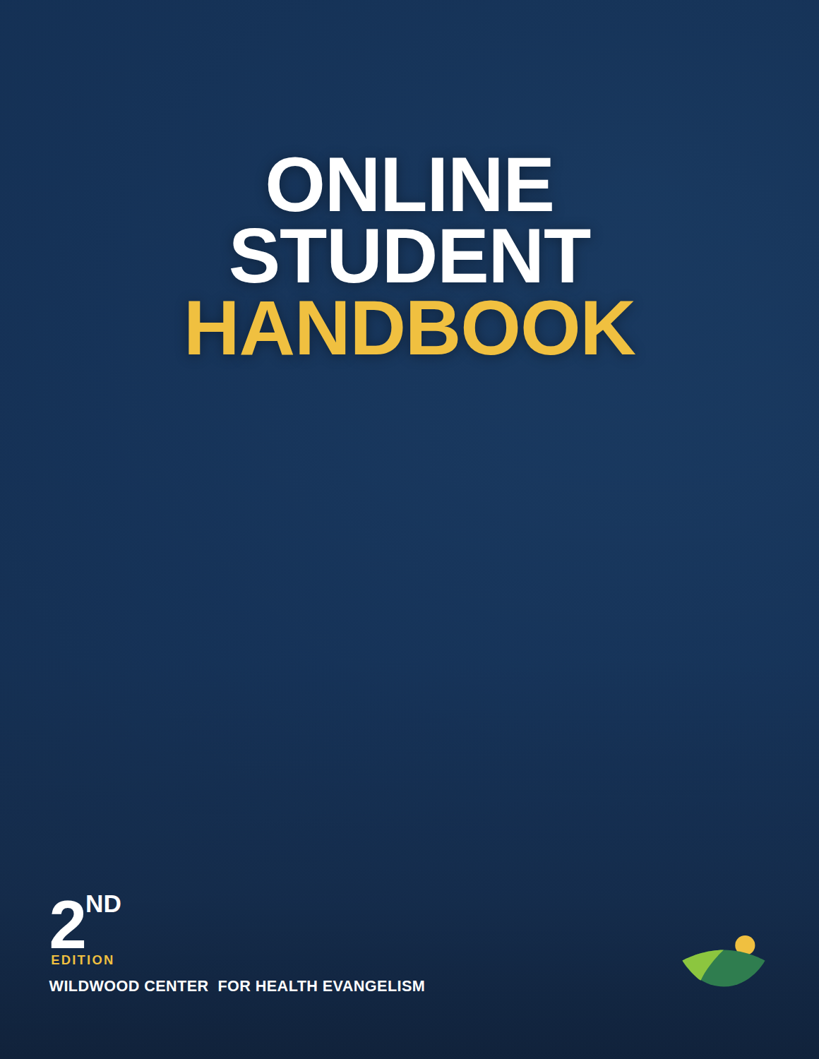Online Student Handbook
2 ND Edition
Wildwood Center for Health Evangelism